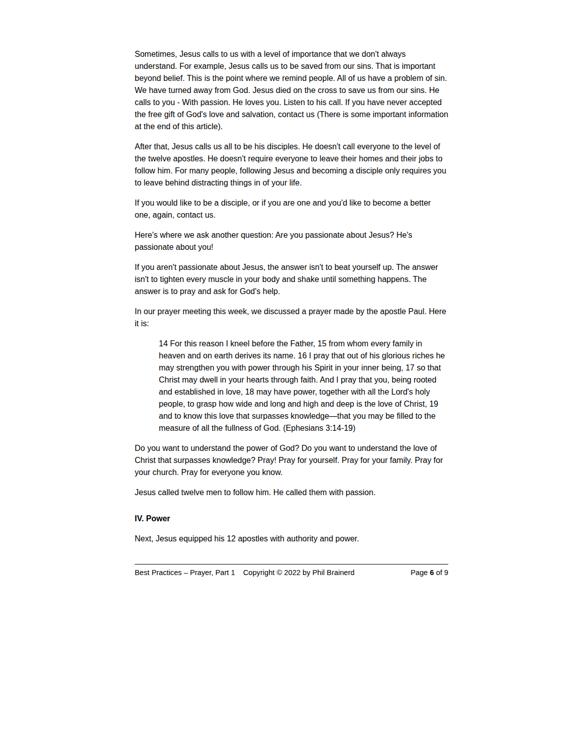Sometimes, Jesus calls to us with a level of importance that we don't always understand. For example, Jesus calls us to be saved from our sins. That is important beyond belief. This is the point where we remind people. All of us have a problem of sin. We have turned away from God. Jesus died on the cross to save us from our sins. He calls to you - With passion. He loves you. Listen to his call. If you have never accepted the free gift of God's love and salvation, contact us (There is some important information at the end of this article).
After that, Jesus calls us all to be his disciples. He doesn't call everyone to the level of the twelve apostles. He doesn't require everyone to leave their homes and their jobs to follow him. For many people, following Jesus and becoming a disciple only requires you to leave behind distracting things in of your life.
If you would like to be a disciple, or if you are one and you'd like to become a better one, again, contact us.
Here's where we ask another question: Are you passionate about Jesus? He's passionate about you!
If you aren't passionate about Jesus, the answer isn't to beat yourself up. The answer isn't to tighten every muscle in your body and shake until something happens. The answer is to pray and ask for God's help.
In our prayer meeting this week, we discussed a prayer made by the apostle Paul. Here it is:
14 For this reason I kneel before the Father, 15 from whom every family in heaven and on earth derives its name. 16 I pray that out of his glorious riches he may strengthen you with power through his Spirit in your inner being, 17 so that Christ may dwell in your hearts through faith. And I pray that you, being rooted and established in love, 18 may have power, together with all the Lord's holy people, to grasp how wide and long and high and deep is the love of Christ, 19 and to know this love that surpasses knowledge—that you may be filled to the measure of all the fullness of God. (Ephesians 3:14-19)
Do you want to understand the power of God? Do you want to understand the love of Christ that surpasses knowledge? Pray! Pray for yourself. Pray for your family. Pray for your church. Pray for everyone you know.
Jesus called twelve men to follow him. He called them with passion.
IV. Power
Next, Jesus equipped his 12 apostles with authority and power.
Best Practices – Prayer, Part 1 Copyright © 2022 by Phil Brainerd Page 6 of 9